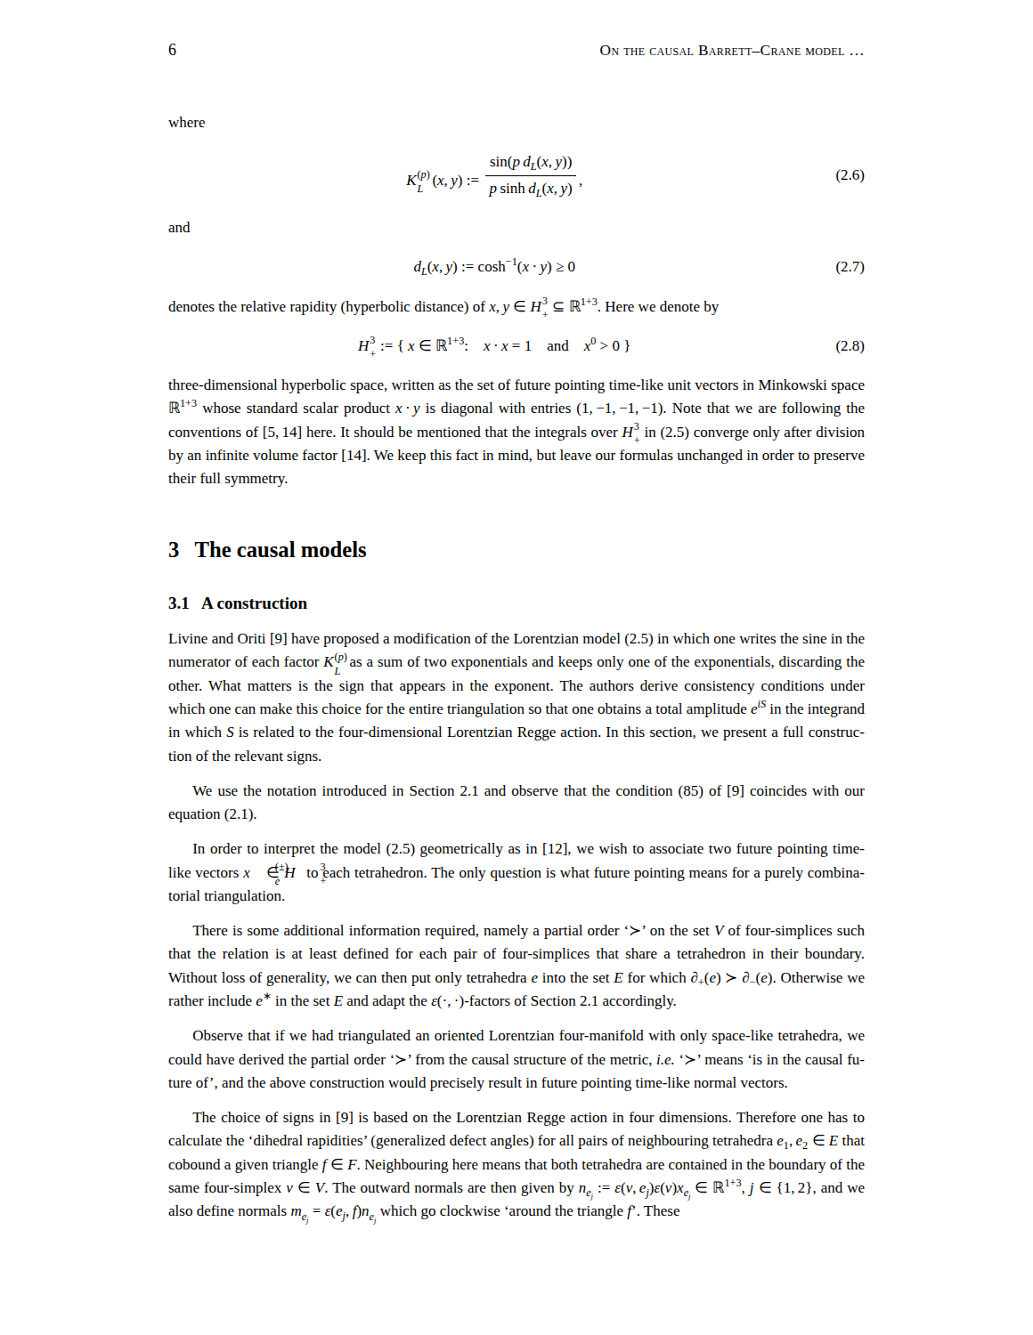6
On the causal Barrett–Crane model …
where
K(p)L (x, y) := sin(p dL(x, y)) p sinh dL(x, y) ,
(2.6)
and
dL(x, y) := cosh−1(x · y) ≥ 0
(2.7)
denotes the relative rapidity (hyperbolic distance) of x, y ∈ H 3+ ⊆ ℝ1+3. Here we denote by
H 3+ := { x ∈ ℝ1+3: x · x = 1 and x0 > 0 }
(2.8)
three-dimensional hyperbolic space, written as the set of future pointing time-like unit vectors in Minkowski space ℝ1+3 whose standard scalar product x · y is diagonal with entries (1, −1, −1, −1). Note that we are following the conventions of [5, 14] here. It should be mentioned that the integrals over H 3+ in (2.5) converge only after division by an infinite volume factor [14]. We keep this fact in mind, but leave our formulas unchanged in order to preserve their full symmetry.
3 The causal models
3.1 A construction
Livine and Oriti [9] have proposed a modification of the Lorentzian model (2.5) in which one writes the sine in the numerator of each factor K(p)L as a sum of two exponentials and keeps only one of the exponentials, discarding the other. What matters is the sign that appears in the exponent. The authors derive consistency conditions under which one can make this choice for the entire triangulation so that one obtains a total amplitude eiS in the integrand in which S is related to the four-dimensional Lorentzian Regge action. In this section, we present a full construction of the relevant signs.
We use the notation introduced in Section 2.1 and observe that the condition (85) of [9] coincides with our equation (2.1).
In order to interpret the model (2.5) geometrically as in [12], we wish to associate two future pointing time-like vectors x(±)e ∈ H 3+ to each tetrahedron. The only question is what future pointing means for a purely combinatorial triangulation.
There is some additional information required, namely a partial order ‘≻’ on the set V of four-simplices such that the relation is at least defined for each pair of four-simplices that share a tetrahedron in their boundary. Without loss of generality, we can then put only tetrahedra e into the set E for which ∂+(e) ≻ ∂−(e). Otherwise we rather include e∗ in the set E and adapt the ε(·, ·)-factors of Section 2.1 accordingly.
Observe that if we had triangulated an oriented Lorentzian four-manifold with only space-like tetrahedra, we could have derived the partial order ‘≻’ from the causal structure of the metric, i.e. ‘≻’ means ‘is in the causal future of’, and the above construction would precisely result in future pointing time-like normal vectors.
The choice of signs in [9] is based on the Lorentzian Regge action in four dimensions. Therefore one has to calculate the ‘dihedral rapidities’ (generalized defect angles) for all pairs of neighbouring tetrahedra e1, e2 ∈ E that cobound a given triangle f ∈ F. Neighbouring here means that both tetrahedra are contained in the boundary of the same four-simplex v ∈ V. The outward normals are then given by nej := ε(v, ej)ε(v)xej ∈ ℝ1+3, j ∈ {1, 2}, and we also define normals mej = ε(ej, f)nej which go clockwise ‘around the triangle f’. These